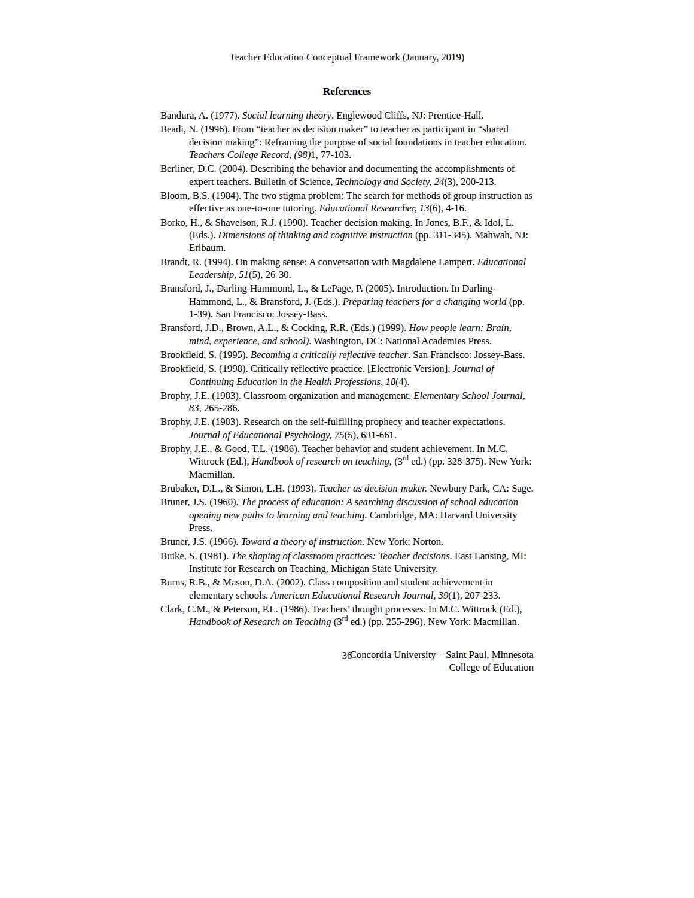Teacher Education Conceptual Framework (January, 2019)
References
Bandura, A. (1977). Social learning theory. Englewood Cliffs, NJ: Prentice-Hall.
Beadi, N. (1996). From “teacher as decision maker” to teacher as participant in “shared decision making”: Reframing the purpose of social foundations in teacher education. Teachers College Record, (98) 1, 77-103.
Berliner, D.C. (2004). Describing the behavior and documenting the accomplishments of expert teachers. Bulletin of Science, Technology and Society, 24(3), 200-213.
Bloom, B.S. (1984). The two stigma problem: The search for methods of group instruction as effective as one-to-one tutoring. Educational Researcher, 13(6), 4-16.
Borko, H., & Shavelson, R.J. (1990). Teacher decision making. In Jones, B.F., & Idol, L. (Eds.). Dimensions of thinking and cognitive instruction (pp. 311-345). Mahwah, NJ: Erlbaum.
Brandt, R. (1994). On making sense: A conversation with Magdalene Lampert. Educational Leadership, 51(5), 26-30.
Bransford, J., Darling-Hammond, L., & LePage, P. (2005). Introduction. In Darling-Hammond, L., & Bransford, J. (Eds.). Preparing teachers for a changing world (pp. 1-39). San Francisco: Jossey-Bass.
Bransford, J.D., Brown, A.L., & Cocking, R.R. (Eds.) (1999). How people learn: Brain, mind, experience, and school). Washington, DC: National Academies Press.
Brookfield, S. (1995). Becoming a critically reflective teacher. San Francisco: Jossey-Bass.
Brookfield, S. (1998). Critically reflective practice. [Electronic Version]. Journal of Continuing Education in the Health Professions, 18(4).
Brophy, J.E. (1983). Classroom organization and management. Elementary School Journal, 83, 265-286.
Brophy, J.E. (1983). Research on the self-fulfilling prophecy and teacher expectations. Journal of Educational Psychology, 75(5), 631-661.
Brophy, J.E., & Good, T.L. (1986). Teacher behavior and student achievement. In M.C. Wittrock (Ed.), Handbook of research on teaching, (3rd ed.) (pp. 328-375). New York: Macmillan.
Brubaker, D.L., & Simon, L.H. (1993). Teacher as decision-maker. Newbury Park, CA: Sage.
Bruner, J.S. (1960). The process of education: A searching discussion of school education opening new paths to learning and teaching. Cambridge, MA: Harvard University Press.
Bruner, J.S. (1966). Toward a theory of instruction. New York: Norton.
Buike, S. (1981). The shaping of classroom practices: Teacher decisions. East Lansing, MI: Institute for Research on Teaching, Michigan State University.
Burns, R.B., & Mason, D.A. (2002). Class composition and student achievement in elementary schools. American Educational Research Journal, 39(1), 207-233.
Clark, C.M., & Peterson, P.L. (1986). Teachers’ thought processes. In M.C. Wittrock (Ed.), Handbook of Research on Teaching (3rd ed.) (pp. 255-296). New York: Macmillan.
36
Concordia University – Saint Paul, Minnesota
College of Education